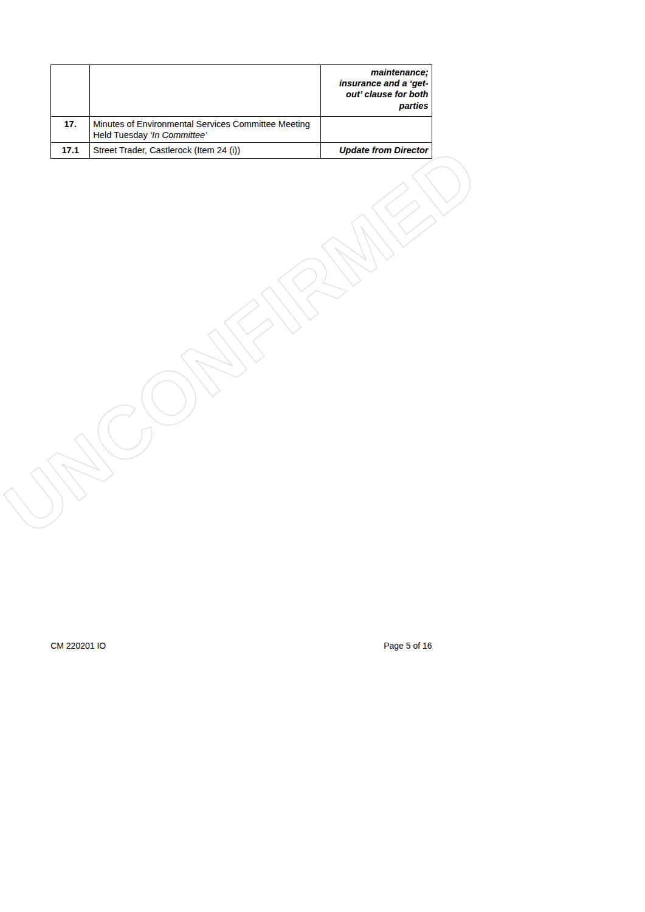UNCONFIRMED
| | | maintenance; insurance and a ‘get-out’ clause for both parties |
| 17. | Minutes of Environmental Services Committee Meeting Held Tuesday ‘In Committee’ | |
| 17.1 | Street Trader, Castlerock (Item 24 (i)) | Update from Director |
CM 220201 IO Page 5 of 16